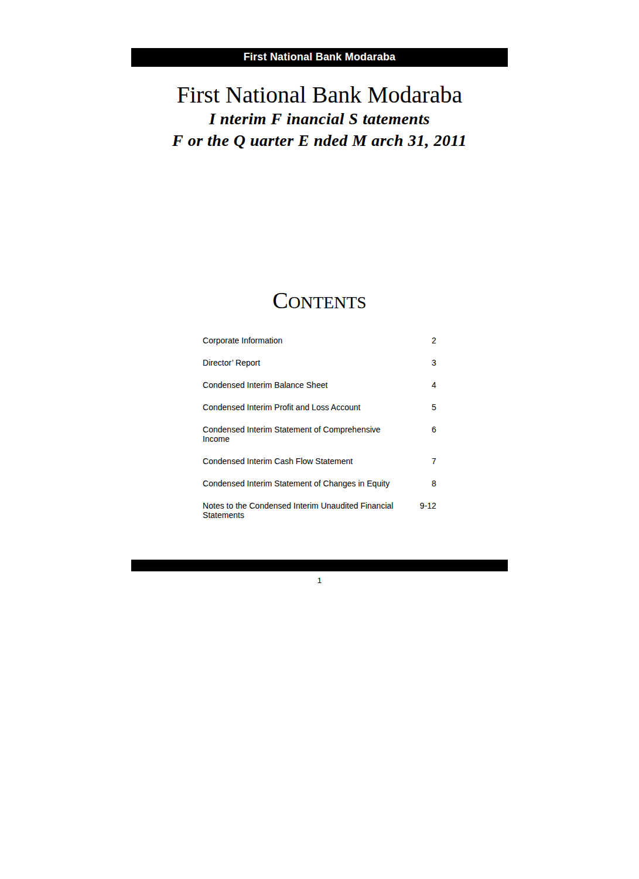First National Bank Modaraba
First National Bank Modaraba
I nterim F inancial S tatements
F or the Q uarter E nded M arch 31, 2011
CONTENTS
| Corporate Information | 2 |
| Director’ Report | 3 |
| Condensed Interim Balance Sheet | 4 |
| Condensed Interim Profit and Loss Account | 5 |
| Condensed Interim Statement of Comprehensive Income | 6 |
| Condensed Interim Cash Flow Statement | 7 |
| Condensed Interim Statement of Changes in Equity | 8 |
| Notes to the Condensed Interim Unaudited Financial Statements | 9-12 |
1